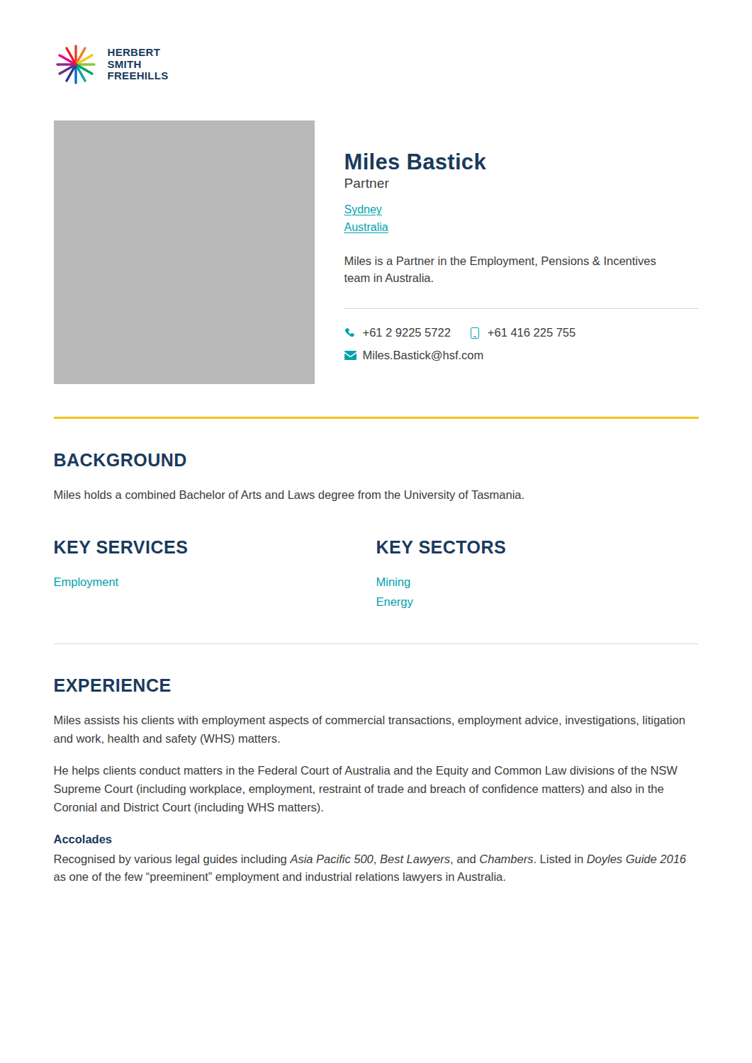Herbert
Smith
Freehills
Miles Bastick
Partner
Sydney
Australia
Miles is a Partner in the Employment, Pensions & Incentives team in Australia.
+61 2 9225 5722 +61 416 225 755
Miles.Bastick@hsf.com
Background
Miles holds a combined Bachelor of Arts and Laws degree from the University of Tasmania.
Key Services
Employment
Key Sectors
Mining
Energy
Experience
Miles assists his clients with employment aspects of commercial transactions, employment advice, investigations, litigation and work, health and safety (WHS) matters.
He helps clients conduct matters in the Federal Court of Australia and the Equity and Common Law divisions of the NSW Supreme Court (including workplace, employment, restraint of trade and breach of confidence matters) and also in the Coronial and District Court (including WHS matters).
Accolades
Recognised by various legal guides including Asia Pacific 500, Best Lawyers, and Chambers. Listed in Doyles Guide 2016 as one of the few “preeminent” employment and industrial relations lawyers in Australia.